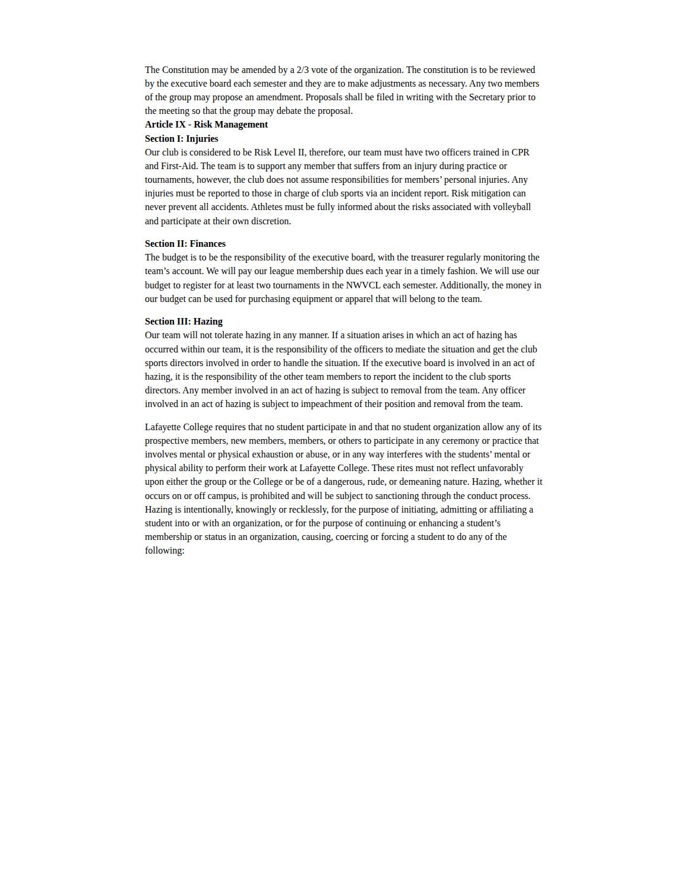The Constitution may be amended by a 2/3 vote of the organization. The constitution is to be reviewed by the executive board each semester and they are to make adjustments as necessary. Any two members of the group may propose an amendment. Proposals shall be filed in writing with the Secretary prior to the meeting so that the group may debate the proposal.
Article IX - Risk Management
Section I: Injuries
Our club is considered to be Risk Level II, therefore, our team must have two officers trained in CPR and First-Aid. The team is to support any member that suffers from an injury during practice or tournaments, however, the club does not assume responsibilities for members’ personal injuries. Any injuries must be reported to those in charge of club sports via an incident report. Risk mitigation can never prevent all accidents. Athletes must be fully informed about the risks associated with volleyball and participate at their own discretion.
Section II: Finances
The budget is to be the responsibility of the executive board, with the treasurer regularly monitoring the team’s account. We will pay our league membership dues each year in a timely fashion. We will use our budget to register for at least two tournaments in the NWVCL each semester. Additionally, the money in our budget can be used for purchasing equipment or apparel that will belong to the team.
Section III: Hazing
Our team will not tolerate hazing in any manner. If a situation arises in which an act of hazing has occurred within our team, it is the responsibility of the officers to mediate the situation and get the club sports directors involved in order to handle the situation. If the executive board is involved in an act of hazing, it is the responsibility of the other team members to report the incident to the club sports directors. Any member involved in an act of hazing is subject to removal from the team. Any officer involved in an act of hazing is subject to impeachment of their position and removal from the team.
Lafayette College requires that no student participate in and that no student organization allow any of its prospective members, new members, members, or others to participate in any ceremony or practice that involves mental or physical exhaustion or abuse, or in any way interferes with the students’ mental or physical ability to perform their work at Lafayette College. These rites must not reflect unfavorably upon either the group or the College or be of a dangerous, rude, or demeaning nature. Hazing, whether it occurs on or off campus, is prohibited and will be subject to sanctioning through the conduct process. Hazing is intentionally, knowingly or recklessly, for the purpose of initiating, admitting or affiliating a student into or with an organization, or for the purpose of continuing or enhancing a student’s membership or status in an organization, causing, coercing or forcing a student to do any of the following: